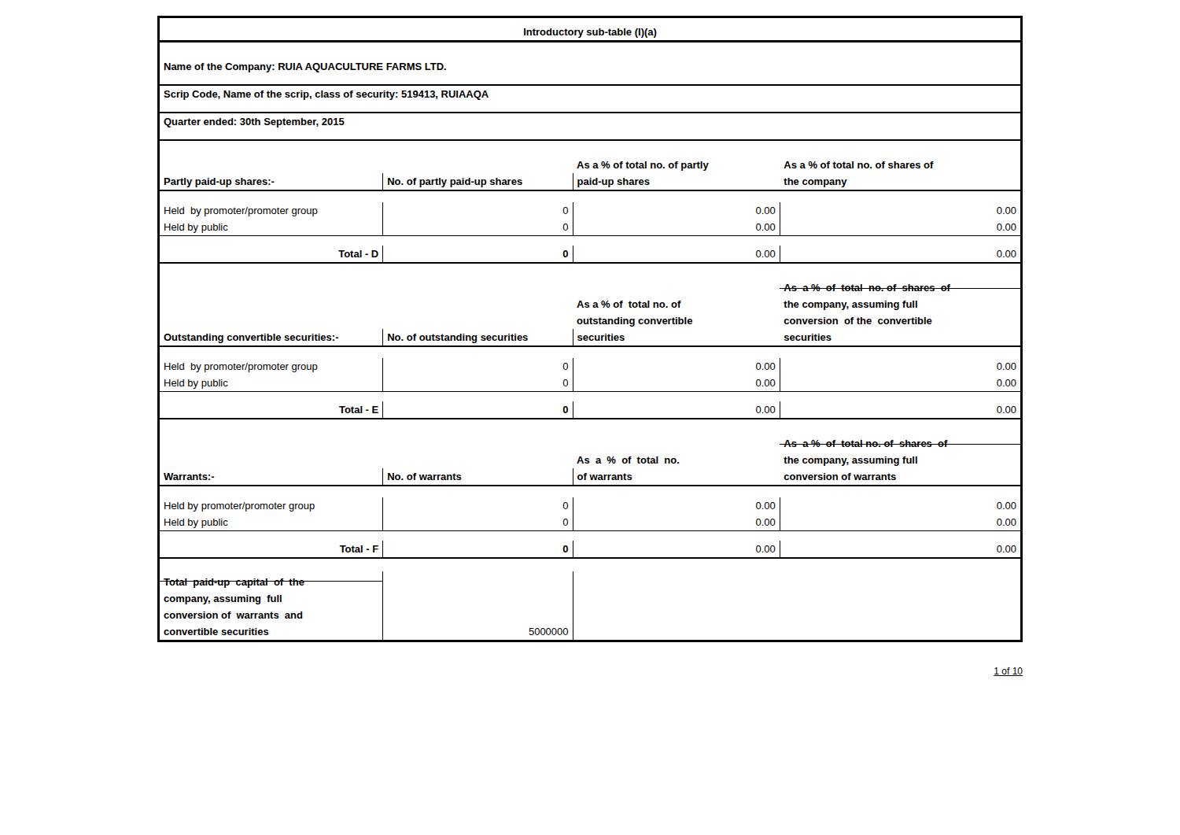| Introductory sub-table (I)(a) |
| Name of the Company: RUIA AQUACULTURE FARMS LTD. |
| Scrip Code, Name of the scrip, class of security: 519413, RUIAAQA |
| Quarter ended: 30th September, 2015 |
| | | As a % of total no. of partly | As a % of total no. of shares of |
| Partly paid-up shares:- | No. of partly paid-up shares | paid-up shares | the company |
| Held by promoter/promoter group | 0 | 0.00 | 0.00 |
| Held by public | 0 | 0.00 | 0.00 |
| Total - D | 0 | 0.00 | 0.00 |
| | | | As a % of total no. of shares of |
| | | As a % of total no. of | the company, assuming full |
| | | outstanding convertible | conversion of the convertible |
| Outstanding convertible securities:- | No. of outstanding securities | securities | securities |
| Held by promoter/promoter group | 0 | 0.00 | 0.00 |
| Held by public | 0 | 0.00 | 0.00 |
| Total - E | 0 | 0.00 | 0.00 |
| | | | As a % of total no. of shares of |
| | | As a % of total no. | the company, assuming full |
| Warrants:- | No. of warrants | of warrants | conversion of warrants |
| Held by promoter/promoter group | 0 | 0.00 | 0.00 |
| Held by public | 0 | 0.00 | 0.00 |
| Total - F | 0 | 0.00 | 0.00 |
| Total paid-up capital of the | | | |
| company, assuming full | | | |
| conversion of warrants and | | | |
| convertible securities | 5000000 | | |
1 of 10